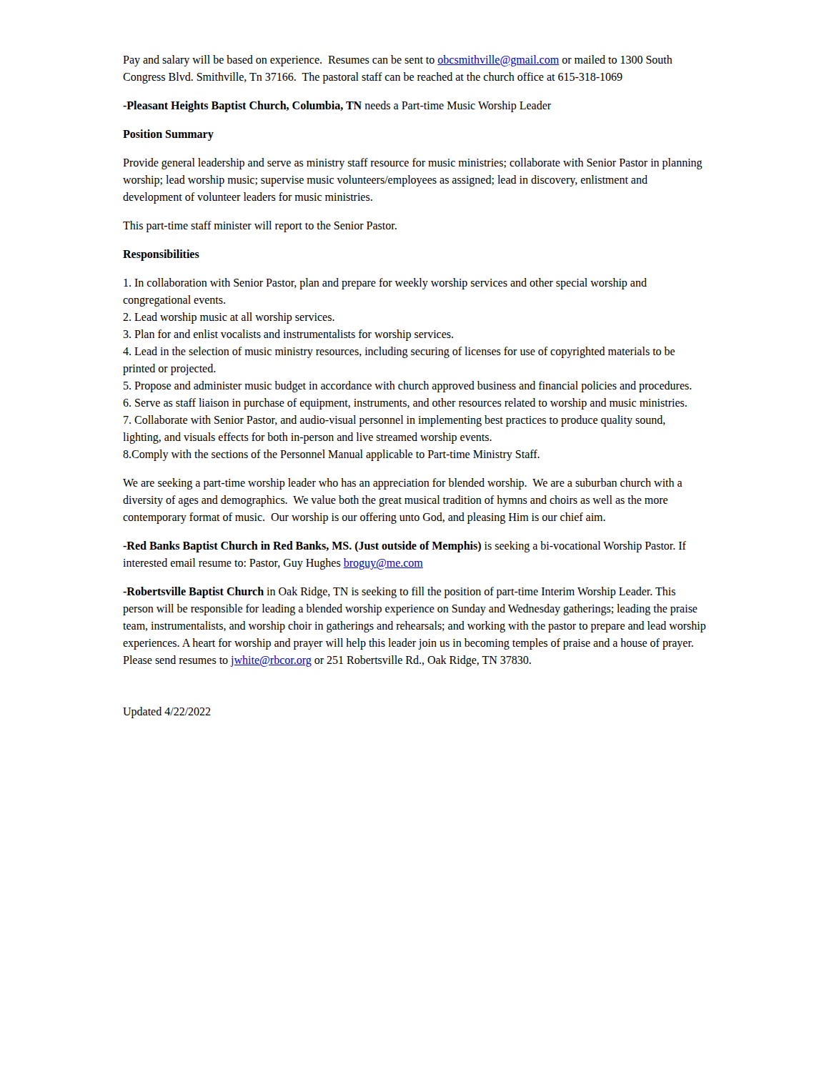Pay and salary will be based on experience. Resumes can be sent to obcsmithville@gmail.com or mailed to 1300 South Congress Blvd. Smithville, Tn 37166. The pastoral staff can be reached at the church office at 615-318-1069
-Pleasant Heights Baptist Church, Columbia, TN needs a Part-time Music Worship Leader
Position Summary
Provide general leadership and serve as ministry staff resource for music ministries; collaborate with Senior Pastor in planning worship; lead worship music; supervise music volunteers/employees as assigned; lead in discovery, enlistment and development of volunteer leaders for music ministries.
This part-time staff minister will report to the Senior Pastor.
Responsibilities
1. In collaboration with Senior Pastor, plan and prepare for weekly worship services and other special worship and congregational events.
2. Lead worship music at all worship services.
3. Plan for and enlist vocalists and instrumentalists for worship services.
4. Lead in the selection of music ministry resources, including securing of licenses for use of copyrighted materials to be printed or projected.
5. Propose and administer music budget in accordance with church approved business and financial policies and procedures.
6. Serve as staff liaison in purchase of equipment, instruments, and other resources related to worship and music ministries.
7. Collaborate with Senior Pastor, and audio-visual personnel in implementing best practices to produce quality sound, lighting, and visuals effects for both in-person and live streamed worship events.
8.Comply with the sections of the Personnel Manual applicable to Part-time Ministry Staff.
We are seeking a part-time worship leader who has an appreciation for blended worship. We are a suburban church with a diversity of ages and demographics. We value both the great musical tradition of hymns and choirs as well as the more contemporary format of music. Our worship is our offering unto God, and pleasing Him is our chief aim.
-Red Banks Baptist Church in Red Banks, MS. (Just outside of Memphis) is seeking a bi-vocational Worship Pastor. If interested email resume to: Pastor, Guy Hughes broguy@me.com
-Robertsville Baptist Church in Oak Ridge, TN is seeking to fill the position of part-time Interim Worship Leader. This person will be responsible for leading a blended worship experience on Sunday and Wednesday gatherings; leading the praise team, instrumentalists, and worship choir in gatherings and rehearsals; and working with the pastor to prepare and lead worship experiences. A heart for worship and prayer will help this leader join us in becoming temples of praise and a house of prayer. Please send resumes to jwhite@rbcor.org or 251 Robertsville Rd., Oak Ridge, TN 37830.
Updated 4/22/2022